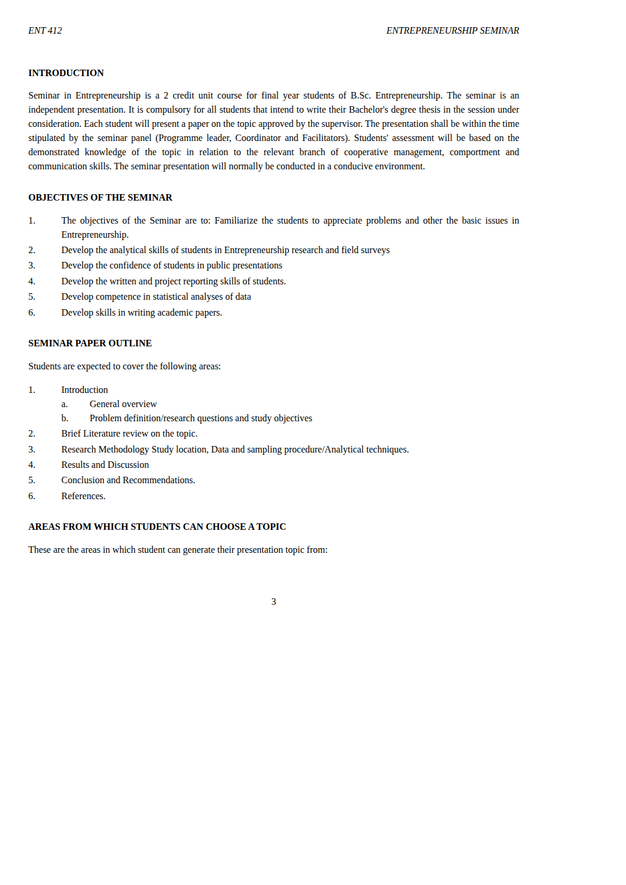ENT 412 ENTREPRENEURSHIP SEMINAR
Introduction
Seminar in Entrepreneurship is a 2 credit unit course for final year students of B.Sc. Entrepreneurship. The seminar is an independent presentation. It is compulsory for all students that intend to write their Bachelor's degree thesis in the session under consideration. Each student will present a paper on the topic approved by the supervisor. The presentation shall be within the time stipulated by the seminar panel (Programme leader, Coordinator and Facilitators). Students' assessment will be based on the demonstrated knowledge of the topic in relation to the relevant branch of cooperative management, comportment and communication skills. The seminar presentation will normally be conducted in a conducive environment.
Objectives of the Seminar
The objectives of the Seminar are to: Familiarize the students to appreciate problems and other the basic issues in Entrepreneurship.
Develop the analytical skills of students in Entrepreneurship research and field surveys
Develop the confidence of students in public presentations
Develop the written and project reporting skills of students.
Develop competence in statistical analyses of data
Develop skills in writing academic papers.
Seminar Paper Outline
Students are expected to cover the following areas:
Introduction
General overview
Problem definition/research questions and study objectives
Brief Literature review on the topic.
Research Methodology Study location, Data and sampling procedure/Analytical techniques.
Results and Discussion
Conclusion and Recommendations.
References.
Areas from which Students can Choose a Topic
These are the areas in which student can generate their presentation topic from:
3